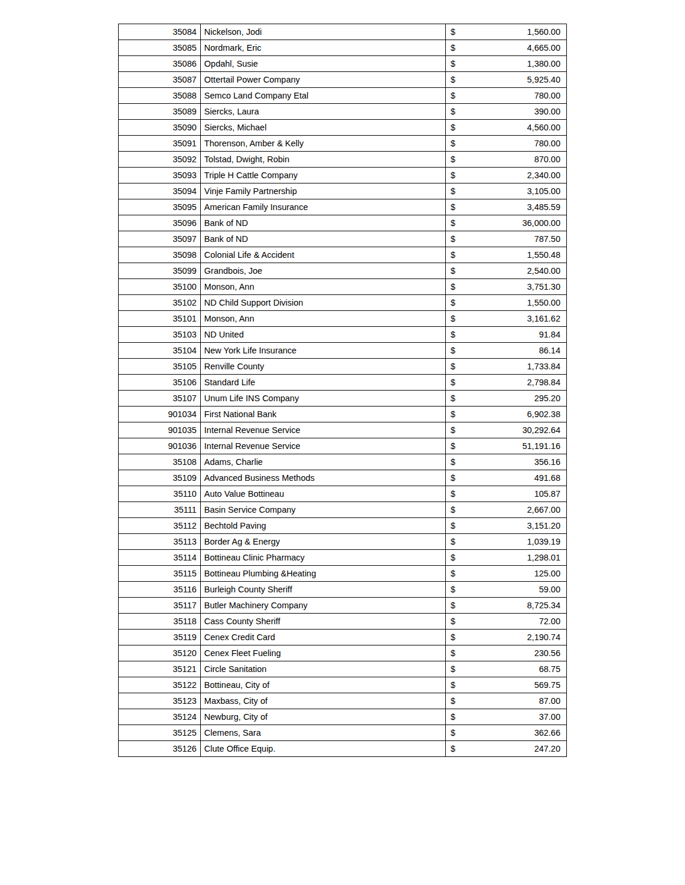| 35084 | Nickelson, Jodi | $ 1,560.00 |
| 35085 | Nordmark, Eric | $ 4,665.00 |
| 35086 | Opdahl, Susie | $ 1,380.00 |
| 35087 | Ottertail Power Company | $ 5,925.40 |
| 35088 | Semco Land Company Etal | $ 780.00 |
| 35089 | Siercks, Laura | $ 390.00 |
| 35090 | Siercks, Michael | $ 4,560.00 |
| 35091 | Thorenson, Amber & Kelly | $ 780.00 |
| 35092 | Tolstad, Dwight, Robin | $ 870.00 |
| 35093 | Triple H Cattle Company | $ 2,340.00 |
| 35094 | Vinje Family Partnership | $ 3,105.00 |
| 35095 | American Family Insurance | $ 3,485.59 |
| 35096 | Bank of ND | $ 36,000.00 |
| 35097 | Bank of ND | $ 787.50 |
| 35098 | Colonial Life & Accident | $ 1,550.48 |
| 35099 | Grandbois, Joe | $ 2,540.00 |
| 35100 | Monson, Ann | $ 3,751.30 |
| 35102 | ND Child Support Division | $ 1,550.00 |
| 35101 | Monson, Ann | $ 3,161.62 |
| 35103 | ND United | $ 91.84 |
| 35104 | New York Life Insurance | $ 86.14 |
| 35105 | Renville County | $ 1,733.84 |
| 35106 | Standard Life | $ 2,798.84 |
| 35107 | Unum Life INS Company | $ 295.20 |
| 901034 | First National Bank | $ 6,902.38 |
| 901035 | Internal Revenue Service | $ 30,292.64 |
| 901036 | Internal Revenue Service | $ 51,191.16 |
| 35108 | Adams, Charlie | $ 356.16 |
| 35109 | Advanced Business Methods | $ 491.68 |
| 35110 | Auto Value Bottineau | $ 105.87 |
| 35111 | Basin Service Company | $ 2,667.00 |
| 35112 | Bechtold Paving | $ 3,151.20 |
| 35113 | Border Ag & Energy | $ 1,039.19 |
| 35114 | Bottineau Clinic Pharmacy | $ 1,298.01 |
| 35115 | Bottineau Plumbing &Heating | $ 125.00 |
| 35116 | Burleigh County Sheriff | $ 59.00 |
| 35117 | Butler Machinery Company | $ 8,725.34 |
| 35118 | Cass County Sheriff | $ 72.00 |
| 35119 | Cenex Credit Card | $ 2,190.74 |
| 35120 | Cenex Fleet Fueling | $ 230.56 |
| 35121 | Circle Sanitation | $ 68.75 |
| 35122 | Bottineau, City of | $ 569.75 |
| 35123 | Maxbass, City of | $ 87.00 |
| 35124 | Newburg, City of | $ 37.00 |
| 35125 | Clemens, Sara | $ 362.66 |
| 35126 | Clute Office Equip. | $ 247.20 |